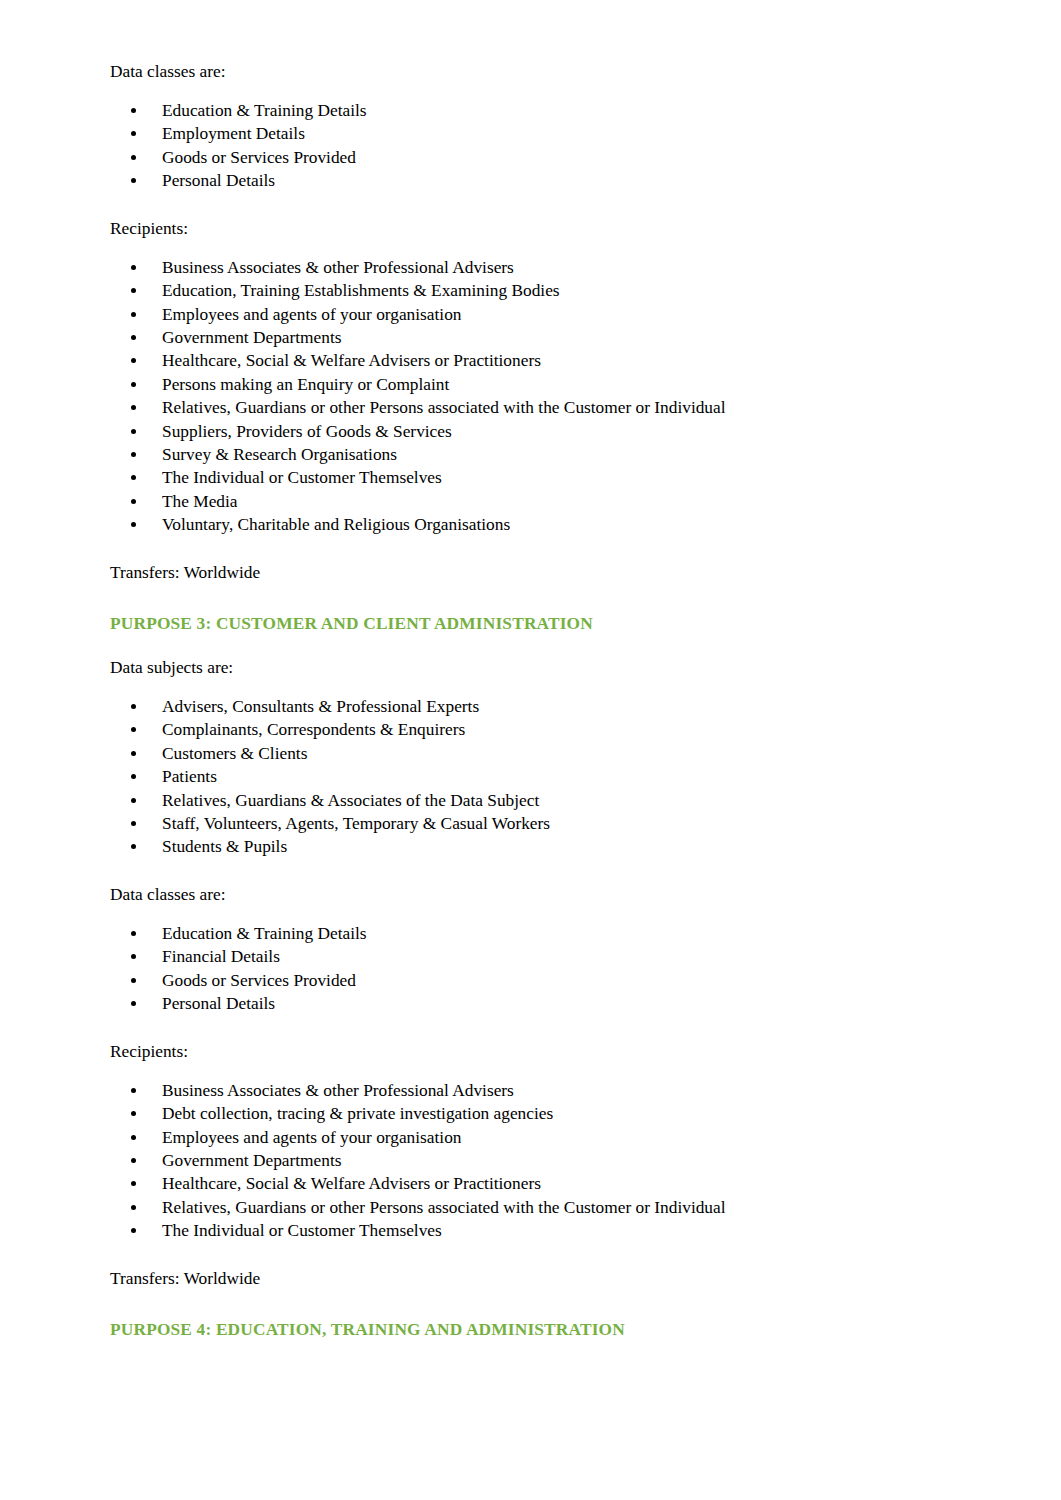Data classes are:
Education & Training Details
Employment Details
Goods or Services Provided
Personal Details
Recipients:
Business Associates & other Professional Advisers
Education, Training Establishments & Examining Bodies
Employees and agents of your organisation
Government Departments
Healthcare, Social & Welfare Advisers or Practitioners
Persons making an Enquiry or Complaint
Relatives, Guardians or other Persons associated with the Customer or Individual
Suppliers, Providers of Goods & Services
Survey & Research Organisations
The Individual or Customer Themselves
The Media
Voluntary, Charitable and Religious Organisations
Transfers: Worldwide
PURPOSE 3: CUSTOMER AND CLIENT ADMINISTRATION
Data subjects are:
Advisers, Consultants & Professional Experts
Complainants, Correspondents & Enquirers
Customers & Clients
Patients
Relatives, Guardians & Associates of the Data Subject
Staff, Volunteers, Agents, Temporary & Casual Workers
Students & Pupils
Data classes are:
Education & Training Details
Financial Details
Goods or Services Provided
Personal Details
Recipients:
Business Associates & other Professional Advisers
Debt collection, tracing & private investigation agencies
Employees and agents of your organisation
Government Departments
Healthcare, Social & Welfare Advisers or Practitioners
Relatives, Guardians or other Persons associated with the Customer or Individual
The Individual or Customer Themselves
Transfers: Worldwide
PURPOSE 4: EDUCATION, TRAINING AND ADMINISTRATION